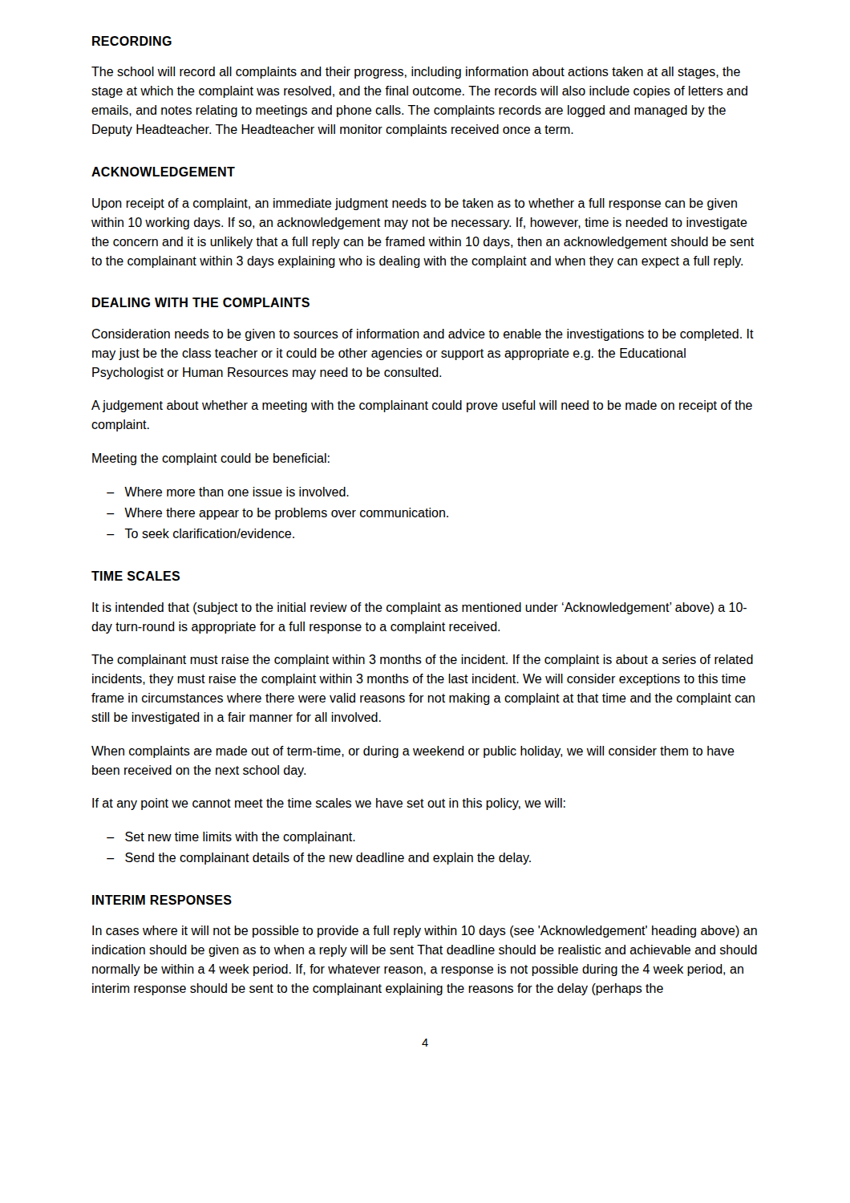RECORDING
The school will record all complaints and their progress, including information about actions taken at all stages, the stage at which the complaint was resolved, and the final outcome. The records will also include copies of letters and emails, and notes relating to meetings and phone calls. The complaints records are logged and managed by the Deputy Headteacher. The Headteacher will monitor complaints received once a term.
ACKNOWLEDGEMENT
Upon receipt of a complaint, an immediate judgment needs to be taken as to whether a full response can be given within 10 working days. If so, an acknowledgement may not be necessary. If, however, time is needed to investigate the concern and it is unlikely that a full reply can be framed within 10 days, then an acknowledgement should be sent to the complainant within 3 days explaining who is dealing with the complaint and when they can expect a full reply.
DEALING WITH THE COMPLAINTS
Consideration needs to be given to sources of information and advice to enable the investigations to be completed. It may just be the class teacher or it could be other agencies or support as appropriate e.g. the Educational Psychologist or Human Resources may need to be consulted.
A judgement about whether a meeting with the complainant could prove useful will need to be made on receipt of the complaint.
Meeting the complaint could be beneficial:
Where more than one issue is involved.
Where there appear to be problems over communication.
To seek clarification/evidence.
TIME SCALES
It is intended that (subject to the initial review of the complaint as mentioned under ‘Acknowledgement’ above) a 10-day turn-round is appropriate for a full response to a complaint received.
The complainant must raise the complaint within 3 months of the incident. If the complaint is about a series of related incidents, they must raise the complaint within 3 months of the last incident. We will consider exceptions to this time frame in circumstances where there were valid reasons for not making a complaint at that time and the complaint can still be investigated in a fair manner for all involved.
When complaints are made out of term-time, or during a weekend or public holiday, we will consider them to have been received on the next school day.
If at any point we cannot meet the time scales we have set out in this policy, we will:
Set new time limits with the complainant.
Send the complainant details of the new deadline and explain the delay.
INTERIM RESPONSES
In cases where it will not be possible to provide a full reply within 10 days (see 'Acknowledgement' heading above) an indication should be given as to when a reply will be sent That deadline should be realistic and achievable and should normally be within a 4 week period. If, for whatever reason, a response is not possible during the 4 week period, an interim response should be sent to the complainant explaining the reasons for the delay (perhaps the
4